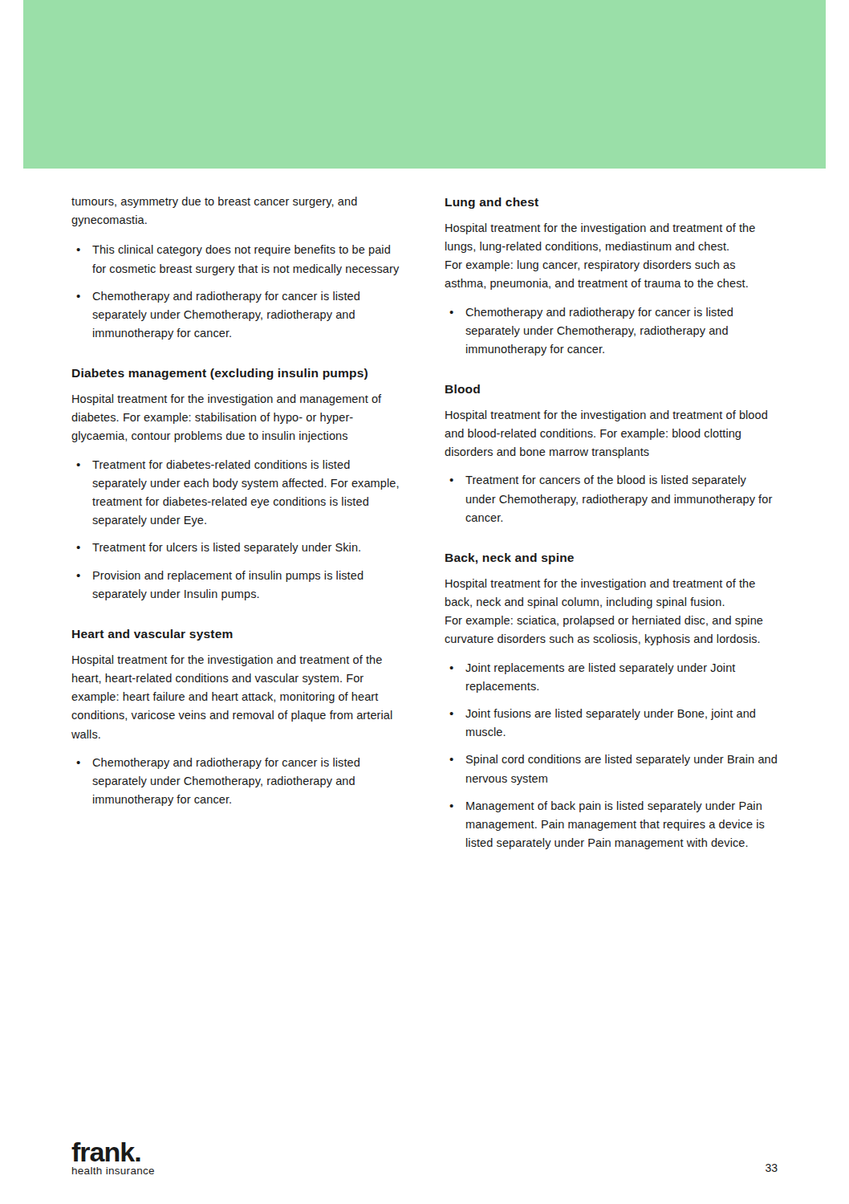tumours, asymmetry due to breast cancer surgery, and gynecomastia.
This clinical category does not require benefits to be paid for cosmetic breast surgery that is not medically necessary
Chemotherapy and radiotherapy for cancer is listed separately under Chemotherapy, radiotherapy and immunotherapy for cancer.
Diabetes management (excluding insulin pumps)
Hospital treatment for the investigation and management of diabetes. For example: stabilisation of hypo- or hyper-glycaemia, contour problems due to insulin injections
Treatment for diabetes-related conditions is listed separately under each body system affected. For example, treatment for diabetes-related eye conditions is listed separately under Eye.
Treatment for ulcers is listed separately under Skin.
Provision and replacement of insulin pumps is listed separately under Insulin pumps.
Heart and vascular system
Hospital treatment for the investigation and treatment of the heart, heart-related conditions and vascular system. For example: heart failure and heart attack, monitoring of heart conditions, varicose veins and removal of plaque from arterial walls.
Chemotherapy and radiotherapy for cancer is listed separately under Chemotherapy, radiotherapy and immunotherapy for cancer.
Lung and chest
Hospital treatment for the investigation and treatment of the lungs, lung-related conditions, mediastinum and chest.
For example: lung cancer, respiratory disorders such as asthma, pneumonia, and treatment of trauma to the chest.
Chemotherapy and radiotherapy for cancer is listed separately under Chemotherapy, radiotherapy and immunotherapy for cancer.
Blood
Hospital treatment for the investigation and treatment of blood and blood-related conditions. For example: blood clotting disorders and bone marrow transplants
Treatment for cancers of the blood is listed separately under Chemotherapy, radiotherapy and immunotherapy for cancer.
Back, neck and spine
Hospital treatment for the investigation and treatment of the back, neck and spinal column, including spinal fusion.
For example: sciatica, prolapsed or herniated disc, and spine curvature disorders such as scoliosis, kyphosis and lordosis.
Joint replacements are listed separately under Joint replacements.
Joint fusions are listed separately under Bone, joint and muscle.
Spinal cord conditions are listed separately under Brain and nervous system
Management of back pain is listed separately under Pain management. Pain management that requires a device is listed separately under Pain management with device.
frank.
health insurance
33